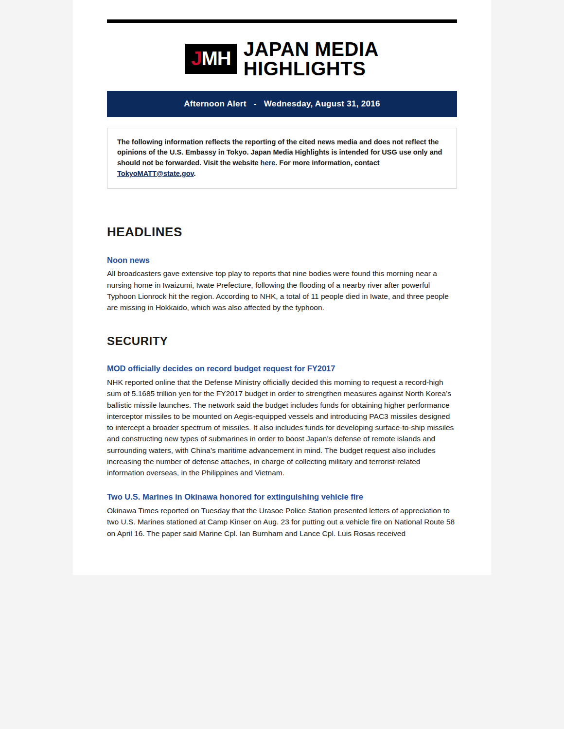JMH JAPAN MEDIA HIGHLIGHTS
Afternoon Alert - Wednesday, August 31, 2016
The following information reflects the reporting of the cited news media and does not reflect the opinions of the U.S. Embassy in Tokyo. Japan Media Highlights is intended for USG use only and should not be forwarded. Visit the website here. For more information, contact TokyoMATT@state.gov.
HEADLINES
Noon news
All broadcasters gave extensive top play to reports that nine bodies were found this morning near a nursing home in Iwaizumi, Iwate Prefecture, following the flooding of a nearby river after powerful Typhoon Lionrock hit the region. According to NHK, a total of 11 people died in Iwate, and three people are missing in Hokkaido, which was also affected by the typhoon.
SECURITY
MOD officially decides on record budget request for FY2017
NHK reported online that the Defense Ministry officially decided this morning to request a record-high sum of 5.1685 trillion yen for the FY2017 budget in order to strengthen measures against North Korea’s ballistic missile launches. The network said the budget includes funds for obtaining higher performance interceptor missiles to be mounted on Aegis-equipped vessels and introducing PAC3 missiles designed to intercept a broader spectrum of missiles. It also includes funds for developing surface-to-ship missiles and constructing new types of submarines in order to boost Japan’s defense of remote islands and surrounding waters, with China’s maritime advancement in mind. The budget request also includes increasing the number of defense attaches, in charge of collecting military and terrorist-related information overseas, in the Philippines and Vietnam.
Two U.S. Marines in Okinawa honored for extinguishing vehicle fire
Okinawa Times reported on Tuesday that the Urasoe Police Station presented letters of appreciation to two U.S. Marines stationed at Camp Kinser on Aug. 23 for putting out a vehicle fire on National Route 58 on April 16. The paper said Marine Cpl. Ian Burnham and Lance Cpl. Luis Rosas received